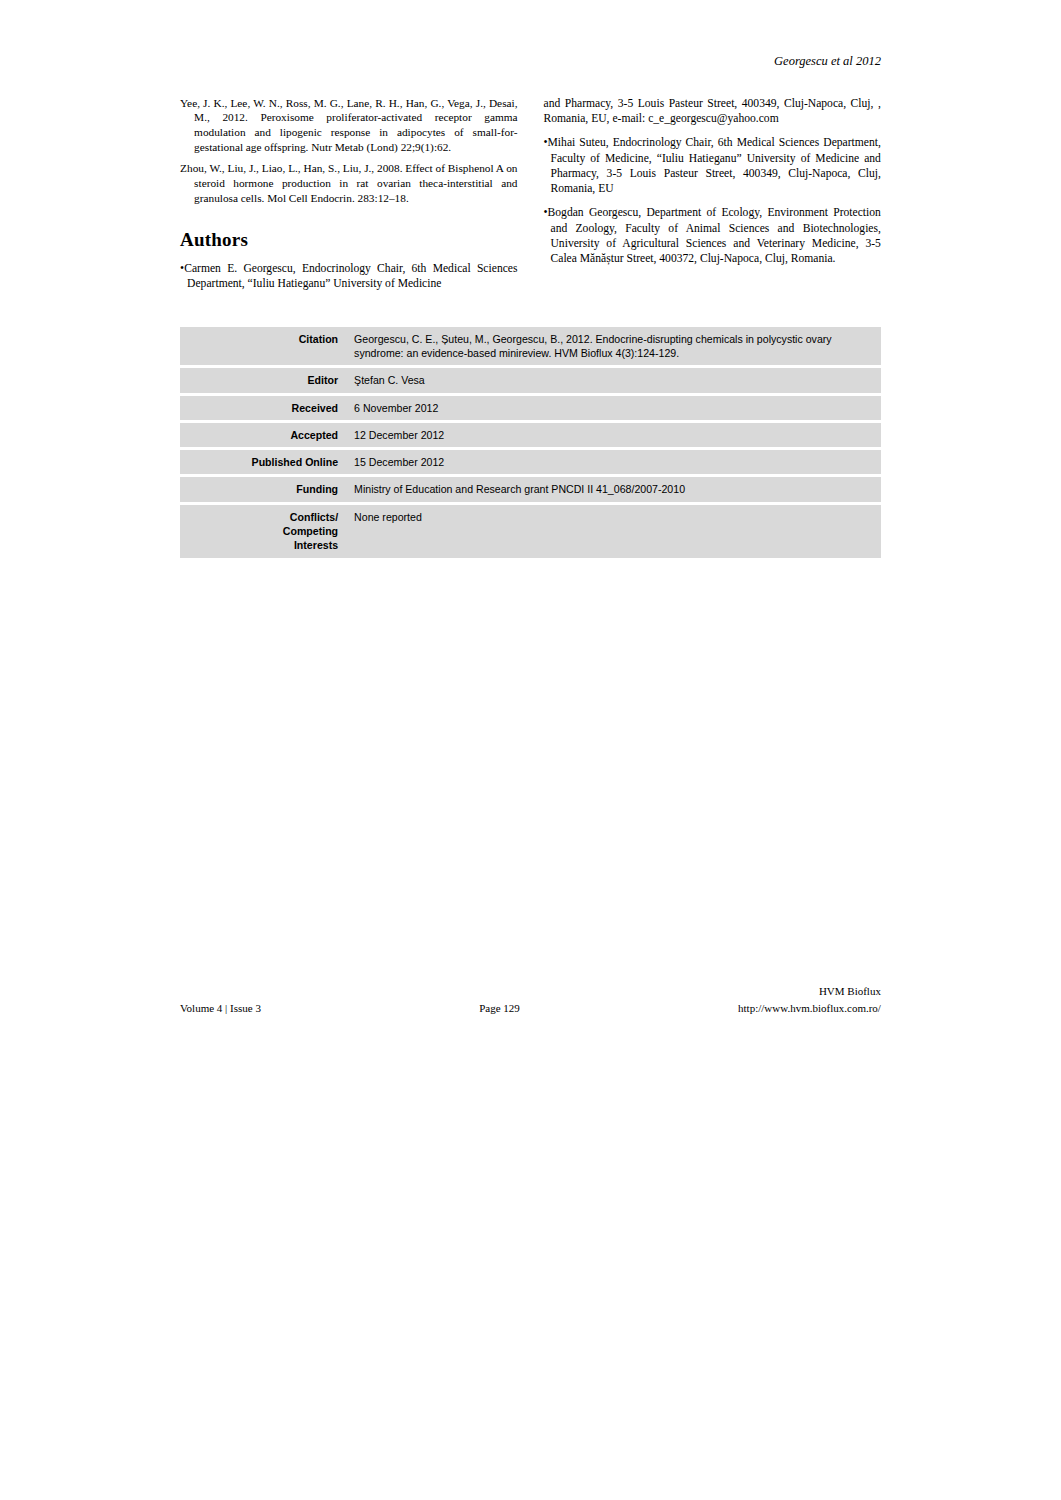Georgescu et al 2012
Yee, J. K., Lee, W. N., Ross, M. G., Lane, R. H., Han, G., Vega, J., Desai, M., 2012. Peroxisome proliferator-activated receptor gamma modulation and lipogenic response in adipocytes of small-for-gestational age offspring. Nutr Metab (Lond) 22;9(1):62.
Zhou, W., Liu, J., Liao, L., Han, S., Liu, J., 2008. Effect of Bisphenol A on steroid hormone production in rat ovarian theca-interstitial and granulosa cells. Mol Cell Endocrin. 283:12–18.
Authors
•Carmen E. Georgescu, Endocrinology Chair, 6th Medical Sciences Department, “Iuliu Hatieganu” University of Medicine
and Pharmacy, 3-5 Louis Pasteur Street, 400349, Cluj-Napoca, Cluj, , Romania, EU, e-mail: c_e_georgescu@yahoo.com
•Mihai Suteu, Endocrinology Chair, 6th Medical Sciences Department, Faculty of Medicine, “Iuliu Hatieganu” University of Medicine and Pharmacy, 3-5 Louis Pasteur Street, 400349, Cluj-Napoca, Cluj, Romania, EU
•Bogdan Georgescu, Department of Ecology, Environment Protection and Zoology, Faculty of Animal Sciences and Biotechnologies, University of Agricultural Sciences and Veterinary Medicine, 3-5 Calea Mănăștur Street, 400372, Cluj-Napoca, Cluj, Romania.
| Citation | Georgescu, C. E., Șuteu, M., Georgescu, B., 2012. Endocrine-disrupting chemicals in polycystic ovary syndrome: an evidence-based minireview. HVM Bioflux 4(3):124-129. |
| Editor | Ştefan C. Vesa |
| Received | 6 November 2012 |
| Accepted | 12 December 2012 |
| Published Online | 15 December 2012 |
| Funding | Ministry of Education and Research grant PNCDI II 41_068/2007-2010 |
| Conflicts/ Competing Interests | None reported |
HVM Bioflux
Volume 4 | Issue 3
Page 129
http://www.hvm.bioflux.com.ro/